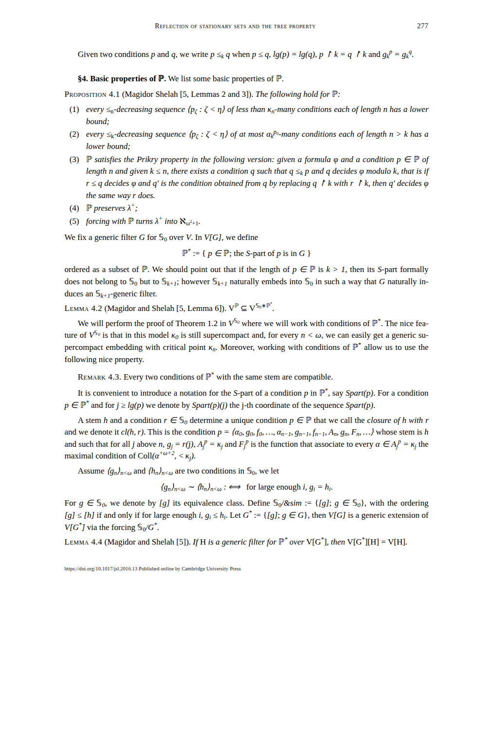Reflection of stationary sets and the tree property 277
Given two conditions p and q, we write p ≤k q when p ≤ q, lg(p) = lg(q), p ↾ k = q ↾ k and gkp = gkq.
§4. Basic properties of ℙ. We list some basic properties of ℙ.
Proposition 4.1 (Magidor Shelah [5, Lemmas 2 and 3]). The following hold for ℙ:
(1) every ≤n-decreasing sequence ⟨pζ : ζ < η⟩ of less than κn-many conditions each of length n has a lower bound;
(2) every ≤k-decreasing sequence ⟨pζ : ζ < η⟩ of at most αkp0-many conditions each of length n > k has a lower bound;
(3) ℙ satisfies the Prikry property in the following version: given a formula φ and a condition p ∈ ℙ of length n and given k ≤ n, there exists a condition q such that q ≤k p and q decides φ modulo k, that is if r ≤ q decides φ and q′ is the condition obtained from q by replacing q ↾ k with r ↾ k, then q′ decides φ the same way r does.
(4) ℙ preserves λ+;
(5) forcing with ℙ turns λ+ into ℵω2+1.
We fix a generic filter G for 𝕊0 over V. In V[G], we define
ℙ* := { p ∈ ℙ; the S-part of p is in G }
ordered as a subset of ℙ. We should point out that if the length of p ∈ ℙ is k > 1, then its S-part formally does not belong to 𝕊0 but to 𝕊k+1; however 𝕊k+1 naturally embeds into 𝕊0 in such a way that G naturally induces an 𝕊k+1-generic filter.
Lemma 4.2 (Magidor and Shelah [5, Lemma 6]). Vℙ ⊆ V𝕊0∗ℙ*.
We will perform the proof of Theorem 1.2 in V𝕊0 where we will work with conditions of ℙ*. The nice feature of V𝕊0 is that in this model κ0 is still supercompact and, for every n < ω, we can easily get a generic supercompact embedding with critical point κn. Moreover, working with conditions of ℙ* allow us to use the following nice property.
Remark 4.3. Every two conditions of ℙ* with the same stem are compatible.
It is convenient to introduce a notation for the S-part of a condition p in ℙ*, say Spart(p). For a condition p ∈ ℙ* and for j ≥ lg(p) we denote by Spart(p)(j) the j-th coordinate of the sequence Spart(p).
A stem h and a condition r ∈ 𝕊0 determine a unique condition p ∈ ℙ that we call the closure of h with r and we denote it cl(h, r). This is the condition p = ⟨α0, g0, f0, …, αn−1, gn−1, fn−1, An, gn, Fn, …⟩ whose stem is h and such that for all j above n, gj = r(j), Ajp = κj and Fjp is the function that associate to every α ∈ Ajp = κj the maximal condition of Coll(α+ω+2, < κj).
Assume ⟨gn⟩n<ω and ⟨hn⟩n<ω are two conditions in 𝕊0, we let
⟨gn⟩n<ω ∼ ⟨hn⟩n<ω : ⟺ for large enough i, gi = hi.
For g ∈ 𝕊0, we denote by [g] its equivalence class. Define 𝕊0/&sim := {[g]; g ∈ 𝕊0}, with the ordering [g] ≤ [h] if and only if for large enough i, gi ≤ hi. Let G* := {[g]; g ∈ G}, then V[G] is a generic extension of V[G*] via the forcing 𝕊0/G*.
Lemma 4.4 (Magidor and Shelah [5]). If H is a generic filter for ℙ* over V[G*], then V[G*][H] = V[H].
https://doi.org/10.1017/jsl.2016.13 Published online by Cambridge University Press